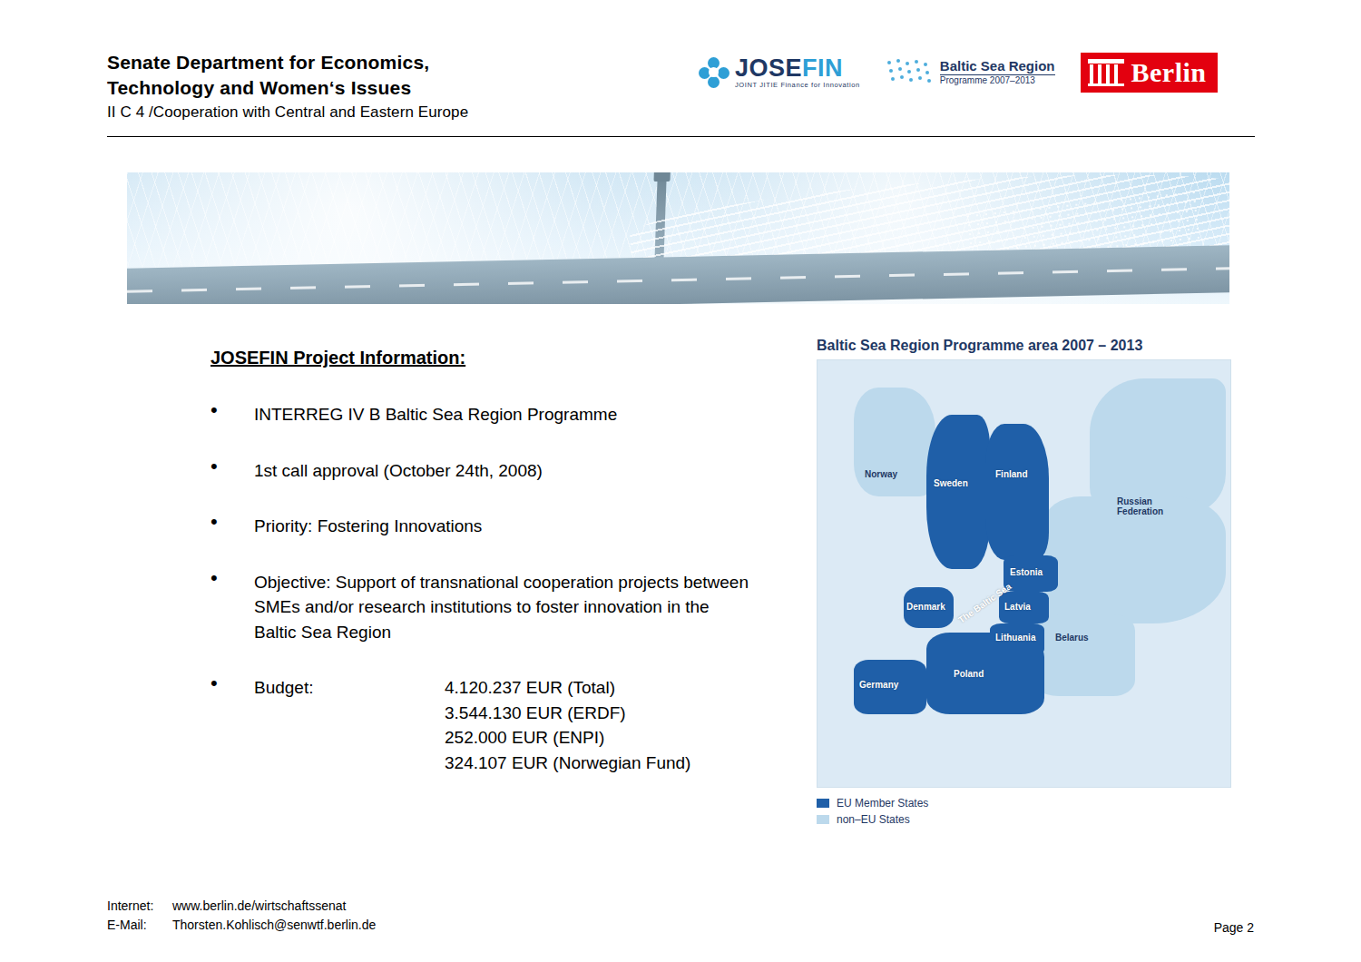Senate Department for Economics,
Technology and Women‘s Issues
II C 4 /Cooperation with Central and Eastern Europe
JOSEFIN
JOINT JITIE Finance for Innovation
Baltic Sea Region
Programme 2007–2013
Berlin
JOSEFIN Project Information:
INTERREG IV B Baltic Sea Region Programme
1st call approval (October 24th, 2008)
Priority: Fostering Innovations
Objective: Support of transnational cooperation projects between SMEs and/or research institutions to foster innovation in the Baltic Sea Region
Budget:
4.120.237 EUR (Total)
3.544.130 EUR (ERDF)
252.000 EUR (ENPI)
324.107 EUR (Norwegian Fund)
Baltic Sea Region Programme area 2007 – 2013
Sweden Finland Russian
Federation Norway Estonia Latvia Lithuania Denmark Poland Germany Belarus The Baltic Sea
EU Member States
non–EU States
Internet:
www.berlin.de/wirtschaftssenat
E-Mail:
Thorsten.Kohlisch@senwtf.berlin.de
Page 2